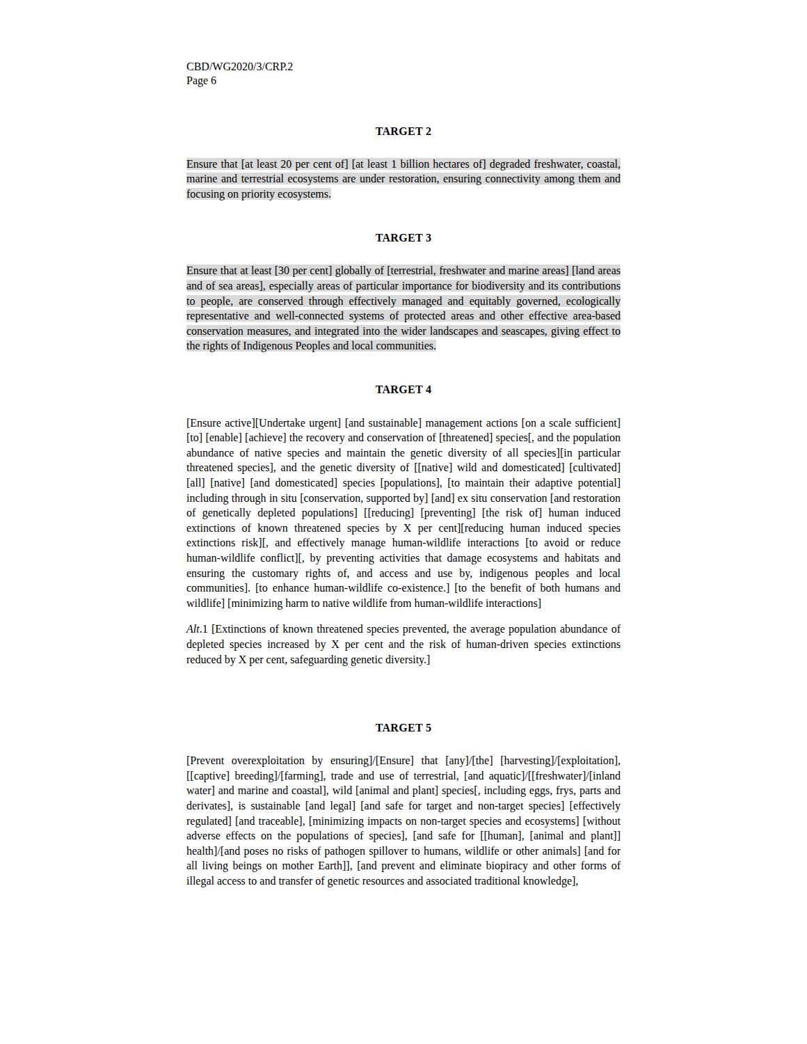CBD/WG2020/3/CRP.2
Page 6
TARGET 2
Ensure that [at least 20 per cent of] [at least 1 billion hectares of] degraded freshwater, coastal, marine and terrestrial ecosystems are under restoration, ensuring connectivity among them and focusing on priority ecosystems.
TARGET 3
Ensure that at least [30 per cent] globally of [terrestrial, freshwater and marine areas] [land areas and of sea areas], especially areas of particular importance for biodiversity and its contributions to people, are conserved through effectively managed and equitably governed, ecologically representative and well-connected systems of protected areas and other effective area-based conservation measures, and integrated into the wider landscapes and seascapes, giving effect to the rights of Indigenous Peoples and local communities.
TARGET 4
[Ensure active][Undertake urgent] [and sustainable] management actions [on a scale sufficient] [to] [enable] [achieve] the recovery and conservation of [threatened] species[, and the population abundance of native species and maintain the genetic diversity of all species][in particular threatened species], and the genetic diversity of [[native] wild and domesticated] [cultivated] [all] [native] [and domesticated] species [populations], [to maintain their adaptive potential] including through in situ [conservation, supported by] [and] ex situ conservation [and restoration of genetically depleted populations] [[reducing] [preventing] [the risk of] human induced extinctions of known threatened species by X per cent][reducing human induced species extinctions risk][, and effectively manage human-wildlife interactions [to avoid or reduce human-wildlife conflict][, by preventing activities that damage ecosystems and habitats and ensuring the customary rights of, and access and use by, indigenous peoples and local communities]. [to enhance human-wildlife co-existence.] [to the benefit of both humans and wildlife] [minimizing harm to native wildlife from human-wildlife interactions]
Alt.1 [Extinctions of known threatened species prevented, the average population abundance of depleted species increased by X per cent and the risk of human-driven species extinctions reduced by X per cent, safeguarding genetic diversity.]
TARGET 5
[Prevent overexploitation by ensuring]/[Ensure] that [any]/[the] [harvesting]/[exploitation], [[captive] breeding]/[farming], trade and use of terrestrial, [and aquatic]/[[freshwater]/[inland water] and marine and coastal], wild [animal and plant] species[, including eggs, frys, parts and derivates], is sustainable [and legal] [and safe for target and non-target species] [effectively regulated] [and traceable], [minimizing impacts on non-target species and ecosystems] [without adverse effects on the populations of species], [and safe for [[human], [animal and plant]] health]/[and poses no risks of pathogen spillover to humans, wildlife or other animals] [and for all living beings on mother Earth]], [and prevent and eliminate biopiracy and other forms of illegal access to and transfer of genetic resources and associated traditional knowledge],